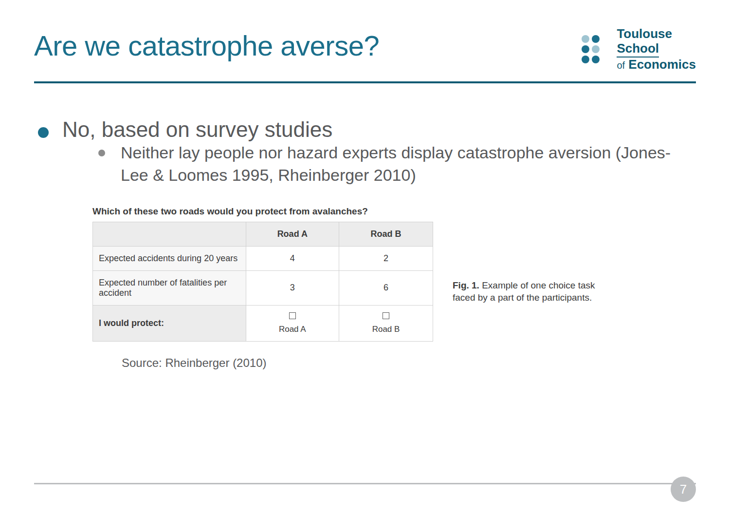Toulouse School of Economics
Are we catastrophe averse?
No, based on survey studies
Neither lay people nor hazard experts display catastrophe aversion (Jones-Lee & Loomes 1995, Rheinberger 2010)
Which of these two roads would you protect from avalanches?
| | Road A | Road B |
| --- | --- | --- |
| Expected accidents during 20 years | 4 | 2 |
| Expected number of fatalities per accident | 3 | 6 |
| I would protect: | Road A | Road B |
Fig. 1. Example of one choice task faced by a part of the participants.
Source: Rheinberger (2010)
7